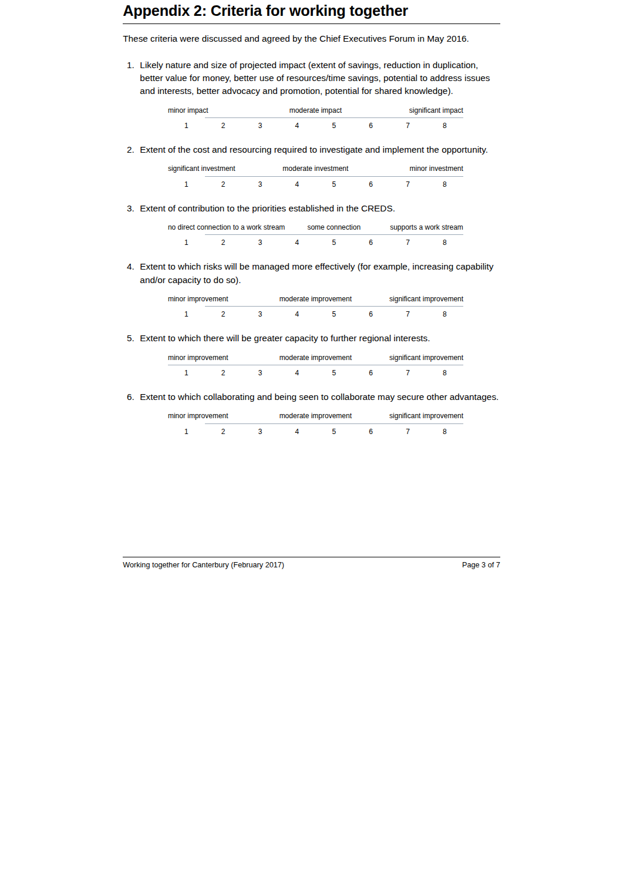Appendix 2: Criteria for working together
These criteria were discussed and agreed by the Chief Executives Forum in May 2016.
Likely nature and size of projected impact (extent of savings, reduction in duplication, better value for money, better use of resources/time savings, potential to address issues and interests, better advocacy and promotion, potential for shared knowledge).
| minor impact | moderate impact | significant impact |
| 1 | 2 | 3 | 4 | 5 | 6 | 7 | 8 |
Extent of the cost and resourcing required to investigate and implement the opportunity.
| significant investment | moderate investment | minor investment |
| 1 | 2 | 3 | 4 | 5 | 6 | 7 | 8 |
Extent of contribution to the priorities established in the CREDS.
| no direct connection to a work stream | some connection | supports a work stream |
| 1 | 2 | 3 | 4 | 5 | 6 | 7 | 8 |
Extent to which risks will be managed more effectively (for example, increasing capability and/or capacity to do so).
| minor improvement | moderate improvement | significant improvement |
| 1 | 2 | 3 | 4 | 5 | 6 | 7 | 8 |
Extent to which there will be greater capacity to further regional interests.
| minor improvement | moderate improvement | significant improvement |
| 1 | 2 | 3 | 4 | 5 | 6 | 7 | 8 |
Extent to which collaborating and being seen to collaborate may secure other advantages.
| minor improvement | moderate improvement | significant improvement |
| 1 | 2 | 3 | 4 | 5 | 6 | 7 | 8 |
Working together for Canterbury (February 2017) Page 3 of 7